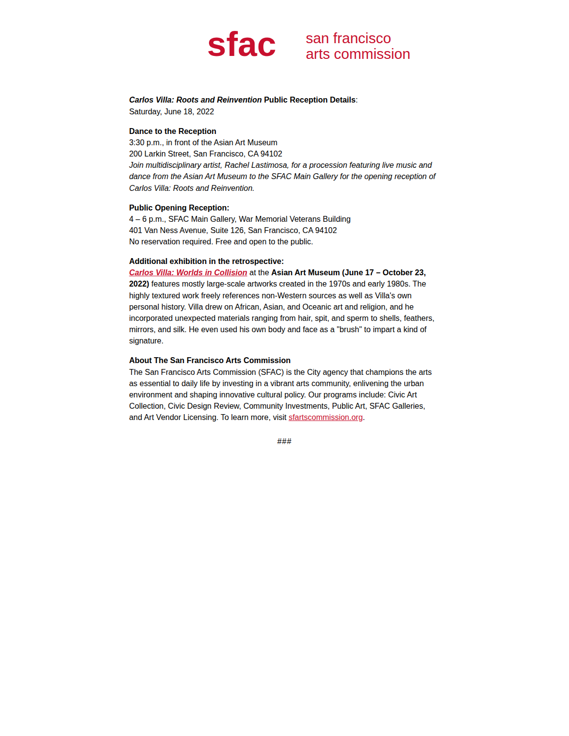Carlos Villa: Roots and Reinvention Public Reception Details:
Saturday, June 18, 2022
Dance to the Reception
3:30 p.m., in front of the Asian Art Museum
200 Larkin Street, San Francisco, CA 94102
Join multidisciplinary artist, Rachel Lastimosa, for a procession featuring live music and dance from the Asian Art Museum to the SFAC Main Gallery for the opening reception of Carlos Villa: Roots and Reinvention.
Public Opening Reception:
4 – 6 p.m., SFAC Main Gallery, War Memorial Veterans Building
401 Van Ness Avenue, Suite 126, San Francisco, CA 94102
No reservation required. Free and open to the public.
Additional exhibition in the retrospective:
Carlos Villa: Worlds in Collision at the Asian Art Museum (June 17 – October 23, 2022) features mostly large-scale artworks created in the 1970s and early 1980s. The highly textured work freely references non-Western sources as well as Villa's own personal history. Villa drew on African, Asian, and Oceanic art and religion, and he incorporated unexpected materials ranging from hair, spit, and sperm to shells, feathers, mirrors, and silk. He even used his own body and face as a "brush" to impart a kind of signature.
About The San Francisco Arts Commission
The San Francisco Arts Commission (SFAC) is the City agency that champions the arts as essential to daily life by investing in a vibrant arts community, enlivening the urban environment and shaping innovative cultural policy. Our programs include: Civic Art Collection, Civic Design Review, Community Investments, Public Art, SFAC Galleries, and Art Vendor Licensing. To learn more, visit sfartscommission.org.
###